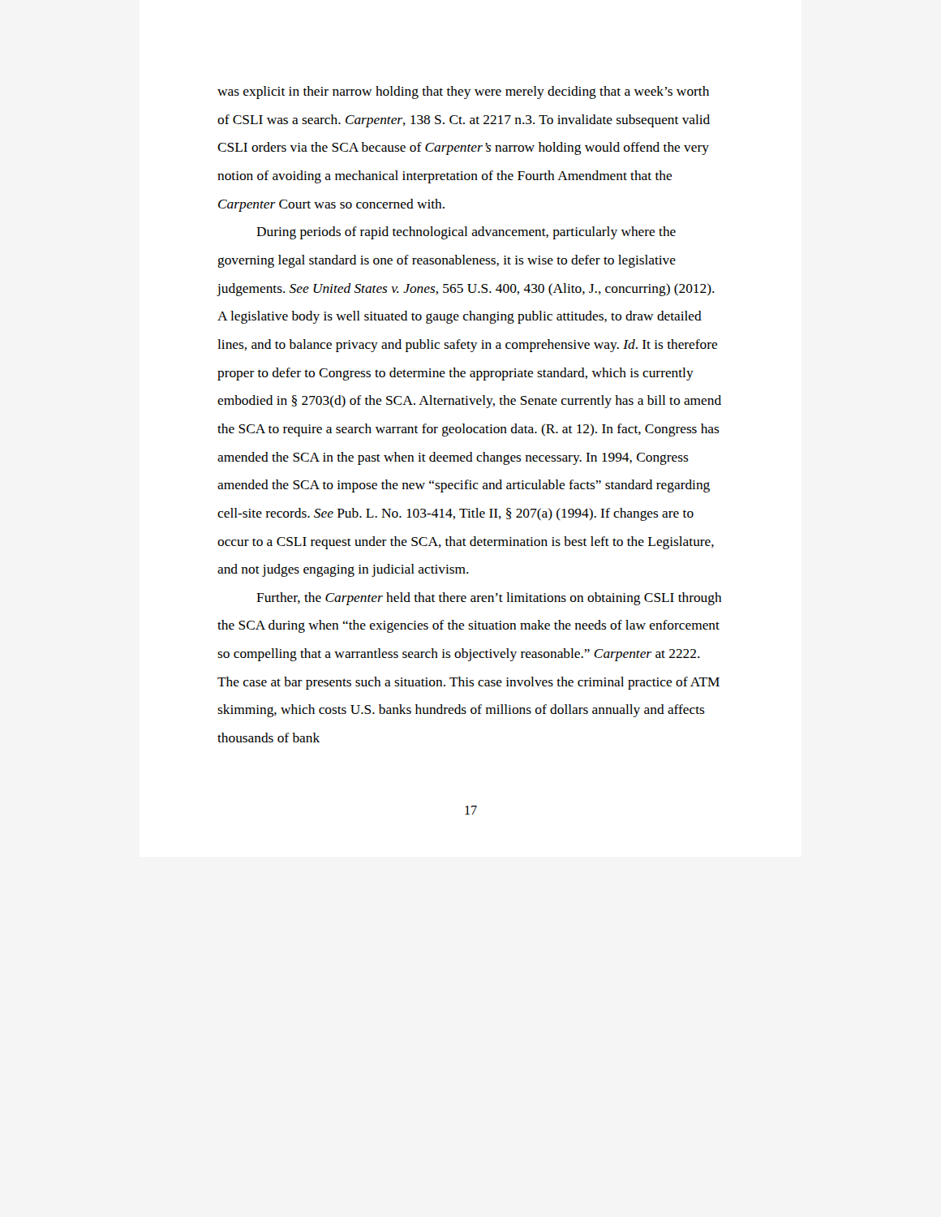was explicit in their narrow holding that they were merely deciding that a week’s worth of CSLI was a search. Carpenter, 138 S. Ct. at 2217 n.3. To invalidate subsequent valid CSLI orders via the SCA because of Carpenter’s narrow holding would offend the very notion of avoiding a mechanical interpretation of the Fourth Amendment that the Carpenter Court was so concerned with.
During periods of rapid technological advancement, particularly where the governing legal standard is one of reasonableness, it is wise to defer to legislative judgements. See United States v. Jones, 565 U.S. 400, 430 (Alito, J., concurring) (2012). A legislative body is well situated to gauge changing public attitudes, to draw detailed lines, and to balance privacy and public safety in a comprehensive way. Id. It is therefore proper to defer to Congress to determine the appropriate standard, which is currently embodied in § 2703(d) of the SCA. Alternatively, the Senate currently has a bill to amend the SCA to require a search warrant for geolocation data. (R. at 12). In fact, Congress has amended the SCA in the past when it deemed changes necessary. In 1994, Congress amended the SCA to impose the new “specific and articulable facts” standard regarding cell-site records. See Pub. L. No. 103-414, Title II, § 207(a) (1994). If changes are to occur to a CSLI request under the SCA, that determination is best left to the Legislature, and not judges engaging in judicial activism.
Further, the Carpenter held that there aren’t limitations on obtaining CSLI through the SCA during when “the exigencies of the situation make the needs of law enforcement so compelling that a warrantless search is objectively reasonable.” Carpenter at 2222. The case at bar presents such a situation. This case involves the criminal practice of ATM skimming, which costs U.S. banks hundreds of millions of dollars annually and affects thousands of bank
17